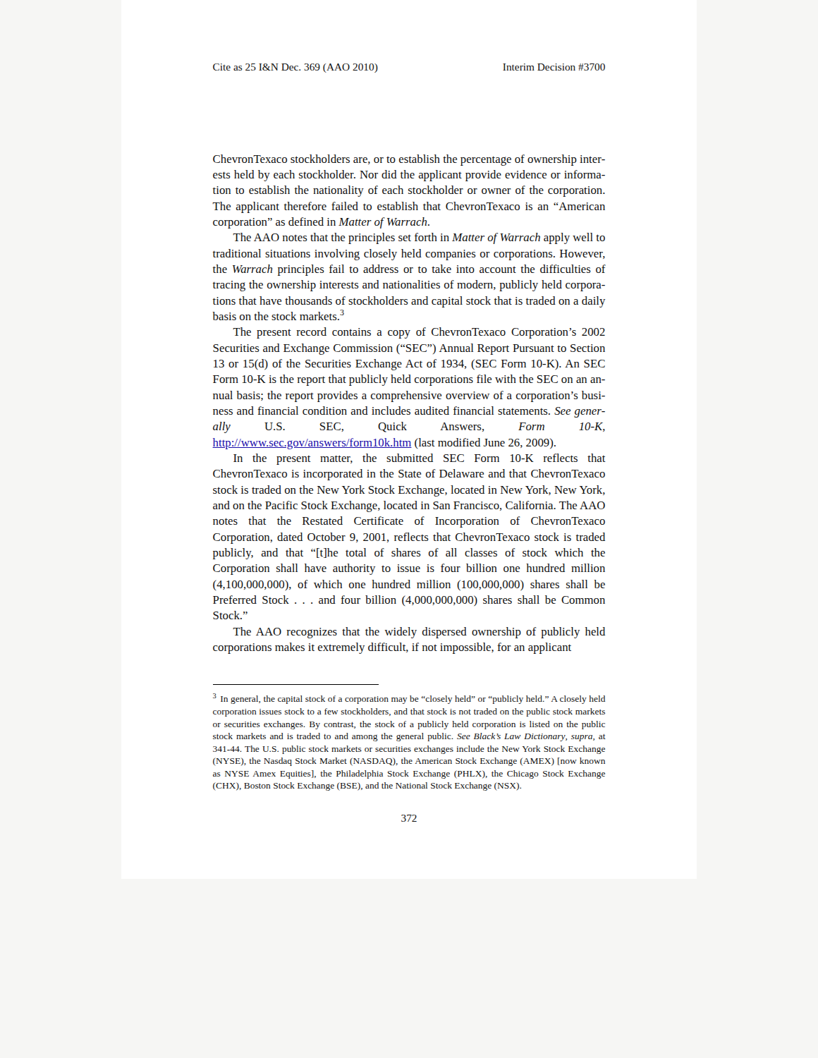Cite as 25 I&N Dec. 369 (AAO 2010) Interim Decision #3700
ChevronTexaco stockholders are, or to establish the percentage of ownership interests held by each stockholder. Nor did the applicant provide evidence or information to establish the nationality of each stockholder or owner of the corporation. The applicant therefore failed to establish that ChevronTexaco is an “American corporation” as defined in Matter of Warrach.
The AAO notes that the principles set forth in Matter of Warrach apply well to traditional situations involving closely held companies or corporations. However, the Warrach principles fail to address or to take into account the difficulties of tracing the ownership interests and nationalities of modern, publicly held corporations that have thousands of stockholders and capital stock that is traded on a daily basis on the stock markets.3
The present record contains a copy of ChevronTexaco Corporation’s 2002 Securities and Exchange Commission (“SEC”) Annual Report Pursuant to Section 13 or 15(d) of the Securities Exchange Act of 1934, (SEC Form 10-K). An SEC Form 10-K is the report that publicly held corporations file with the SEC on an annual basis; the report provides a comprehensive overview of a corporation’s business and financial condition and includes audited financial statements. See generally U.S. SEC, Quick Answers, Form 10-K, http://www.sec.gov/answers/form10k.htm (last modified June 26, 2009).
In the present matter, the submitted SEC Form 10-K reflects that ChevronTexaco is incorporated in the State of Delaware and that ChevronTexaco stock is traded on the New York Stock Exchange, located in New York, New York, and on the Pacific Stock Exchange, located in San Francisco, California. The AAO notes that the Restated Certificate of Incorporation of ChevronTexaco Corporation, dated October 9, 2001, reflects that ChevronTexaco stock is traded publicly, and that “[t]he total of shares of all classes of stock which the Corporation shall have authority to issue is four billion one hundred million (4,100,000,000), of which one hundred million (100,000,000) shares shall be Preferred Stock . . . and four billion (4,000,000,000) shares shall be Common Stock.”
The AAO recognizes that the widely dispersed ownership of publicly held corporations makes it extremely difficult, if not impossible, for an applicant
3 In general, the capital stock of a corporation may be “closely held” or “publicly held.” A closely held corporation issues stock to a few stockholders, and that stock is not traded on the public stock markets or securities exchanges. By contrast, the stock of a publicly held corporation is listed on the public stock markets and is traded to and among the general public. See Black’s Law Dictionary, supra, at 341-44. The U.S. public stock markets or securities exchanges include the New York Stock Exchange (NYSE), the Nasdaq Stock Market (NASDAQ), the American Stock Exchange (AMEX) [now known as NYSE Amex Equities], the Philadelphia Stock Exchange (PHLX), the Chicago Stock Exchange (CHX), Boston Stock Exchange (BSE), and the National Stock Exchange (NSX).
372